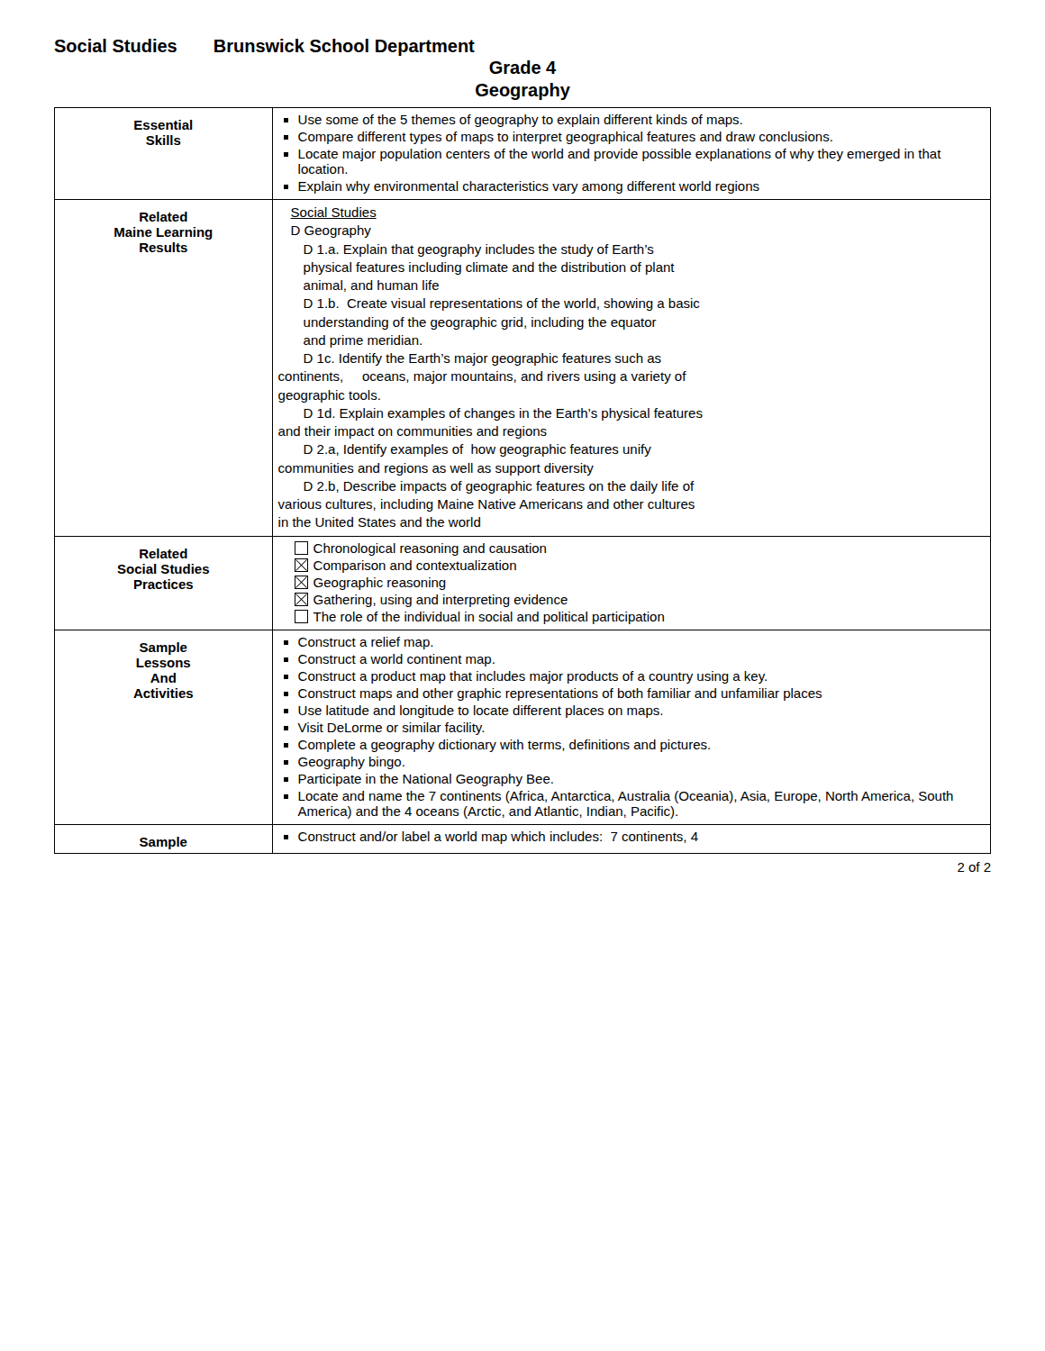Social Studies Brunswick School Department
Grade 4
Geography
| Essential Skills | Use some of the 5 themes of geography to explain different kinds of maps. Compare different types of maps to interpret geographical features and draw conclusions. Locate major population centers of the world and provide possible explanations of why they emerged in that location. Explain why environmental characteristics vary among different world regions |
| Related Maine Learning Results | Social Studies D Geography D 1.a. Explain that geography includes the study of Earth’s physical features including climate and the distribution of plant animal, and human life D 1.b. Create visual representations of the world, showing a basic understanding of the geographic grid, including the equator and prime meridian. D 1c. Identify the Earth’s major geographic features such as continents, oceans, major mountains, and rivers using a variety of geographic tools. D 1d. Explain examples of changes in the Earth’s physical features and their impact on communities and regions D 2.a, Identify examples of how geographic features unify communities and regions as well as support diversity D 2.b, Describe impacts of geographic features on the daily life of various cultures, including Maine Native Americans and other cultures in the United States and the world |
| Related Social Studies Practices | Chronological reasoning and causation Comparison and contextualization Geographic reasoning Gathering, using and interpreting evidence The role of the individual in social and political participation |
| Sample Lessons And Activities | Construct a relief map. Construct a world continent map. Construct a product map that includes major products of a country using a key. Construct maps and other graphic representations of both familiar and unfamiliar places Use latitude and longitude to locate different places on maps. Visit DeLorme or similar facility. Complete a geography dictionary with terms, definitions and pictures. Geography bingo. Participate in the National Geography Bee. Locate and name the 7 continents (Africa, Antarctica, Australia (Oceania), Asia, Europe, North America, South America) and the 4 oceans (Arctic, and Atlantic, Indian, Pacific). |
| Sample | Construct and/or label a world map which includes: 7 continents, 4 |
2 of 2